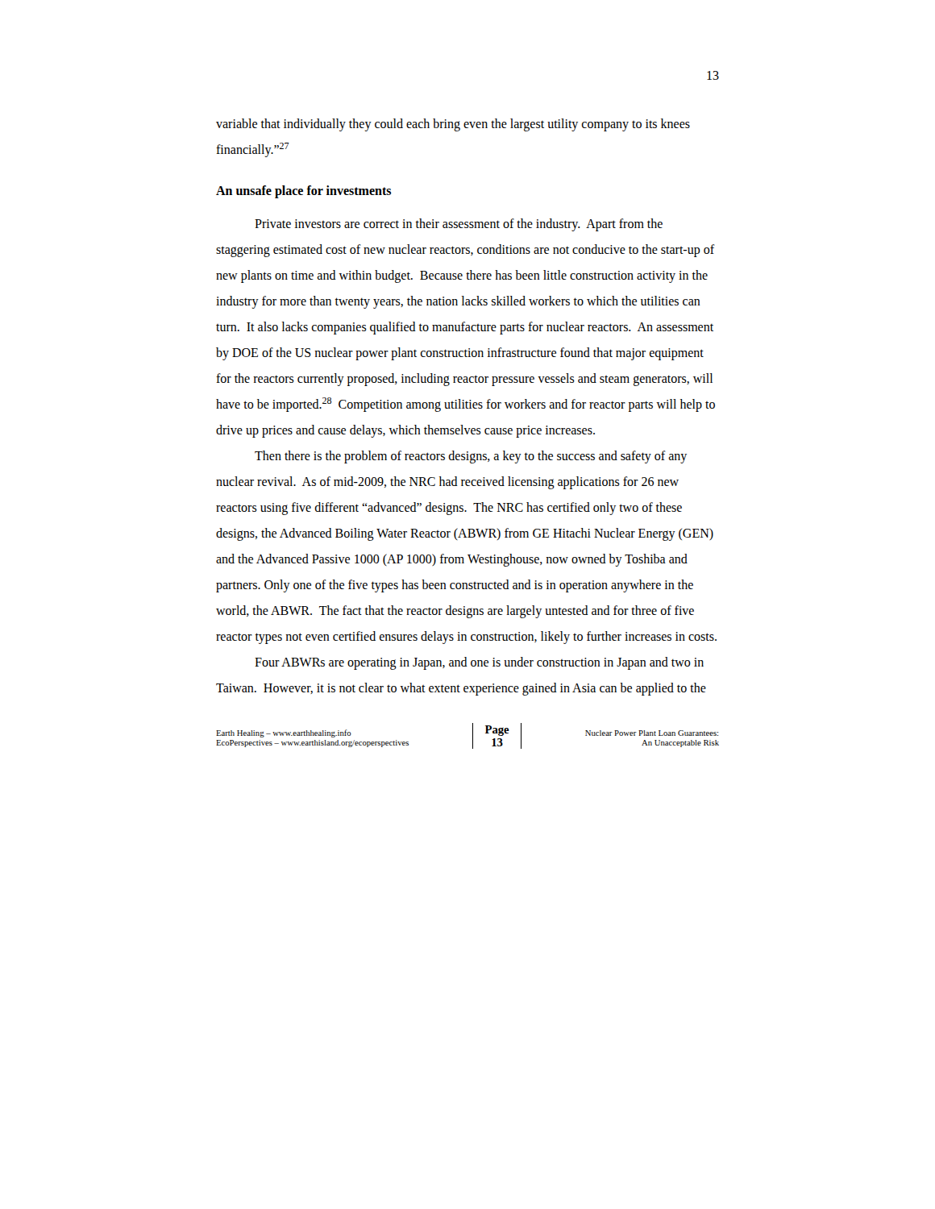13
variable that individually they could each bring even the largest utility company to its knees financially.”27
An unsafe place for investments
Private investors are correct in their assessment of the industry. Apart from the staggering estimated cost of new nuclear reactors, conditions are not conducive to the start-up of new plants on time and within budget. Because there has been little construction activity in the industry for more than twenty years, the nation lacks skilled workers to which the utilities can turn. It also lacks companies qualified to manufacture parts for nuclear reactors. An assessment by DOE of the US nuclear power plant construction infrastructure found that major equipment for the reactors currently proposed, including reactor pressure vessels and steam generators, will have to be imported.28 Competition among utilities for workers and for reactor parts will help to drive up prices and cause delays, which themselves cause price increases.
Then there is the problem of reactors designs, a key to the success and safety of any nuclear revival. As of mid-2009, the NRC had received licensing applications for 26 new reactors using five different “advanced” designs. The NRC has certified only two of these designs, the Advanced Boiling Water Reactor (ABWR) from GE Hitachi Nuclear Energy (GEN) and the Advanced Passive 1000 (AP 1000) from Westinghouse, now owned by Toshiba and partners. Only one of the five types has been constructed and is in operation anywhere in the world, the ABWR. The fact that the reactor designs are largely untested and for three of five reactor types not even certified ensures delays in construction, likely to further increases in costs.
Four ABWRs are operating in Japan, and one is under construction in Japan and two in Taiwan. However, it is not clear to what extent experience gained in Asia can be applied to the
Earth Healing – www.earthhealing.info
EcoPerspectives – www.earthisland.org/ecoperspectives
Page
13
Nuclear Power Plant Loan Guarantees:
An Unacceptable Risk